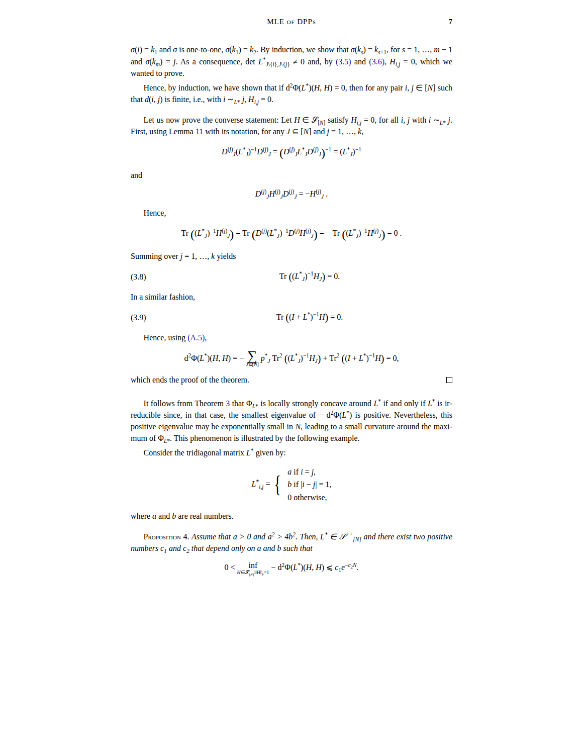MLE of DPPs 7
σ(i) = k1 and σ is one-to-one, σ(k1) = k2. By induction, we show that σ(ks) = ks+1, for s = 1, …, m − 1 and σ(km) = j. As a consequence, det L*J\{i},J\{j} ≠ 0 and, by (3.5) and (3.6), Hi,j = 0, which we wanted to prove.
Hence, by induction, we have shown that if d2Φ(L*)(H, H) = 0, then for any pair i, j ∈ [N] such that d(i, j) is finite, i.e., with i ∼L* j, Hi,j = 0.
Let us now prove the converse statement: Let H ∈ 𝒮[N] satisfy Hi,j = 0, for all i, j with i ∼L* j. First, using Lemma 11 with its notation, for any J ⊆ [N] and j = 1, …, k,
D(j)J(L*J)−1D(j)J = (D(j)JL*JD(j)J)−1 = (L*J)−1
and
D(j)JH(j)JD(j)J = −H(j)J .
Hence,
Tr ((L*J)−1H(j)J) = Tr (D(j)(L*J)−1D(j)H(j)J) = − Tr ((L*J)−1H(j)J) = 0 .
Summing over j = 1, …, k yields
(3.8) Tr ((L*J)−1HJ) = 0.
In a similar fashion,
(3.9) Tr ((I + L*)−1H) = 0.
Hence, using (A.5),
d2Φ(L*)(H, H) = − ∑J⊆[N] p*J Tr2 ((L*J)−1HJ) + Tr2 ((I + L*)−1H) = 0,
which ends the proof of the theorem.
It follows from Theorem 3 that ΦL* is locally strongly concave around L* if and only if L* is irreducible since, in that case, the smallest eigenvalue of − d2Φ(L*) is positive. Nevertheless, this positive eigenvalue may be exponentially small in N, leading to a small curvature around the maximum of ΦL*. This phenomenon is illustrated by the following example.
Consider the tridiagonal matrix L* given by:
L*i,j = { a if i = j, b if |i − j| = 1, 0 otherwise,
where a and b are real numbers.
Proposition 4. Assume that a > 0 and a2 > 4b2. Then, L* ∈ 𝒮++[N] and there exist two positive numbers c1 and c2 that depend only on a and b such that
0 < inf H∈𝒮[N]:‖H‖F=1 − d2Φ(L*)(H, H) ⩽ c1e−c2N.